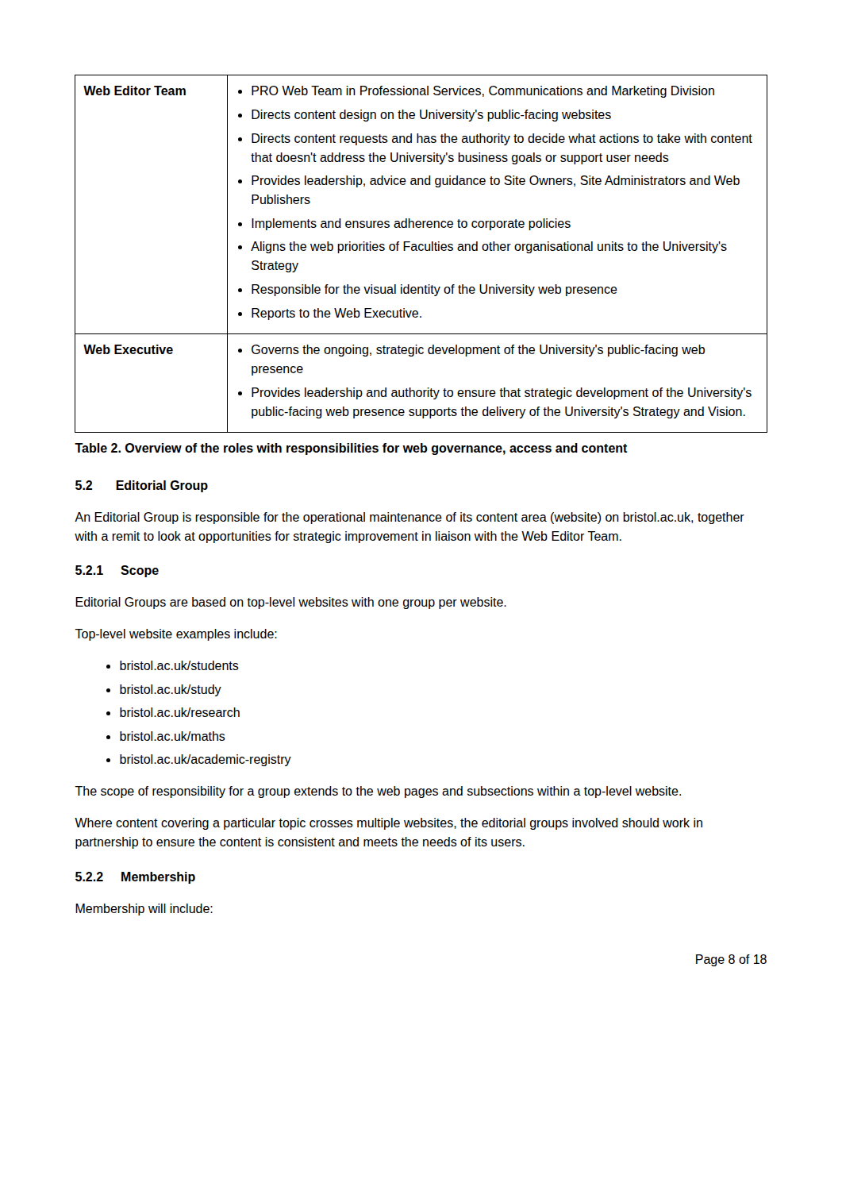| Web Editor Team | PRO Web Team in Professional Services, Communications and Marketing Division Directs content design on the University's public-facing websites Directs content requests and has the authority to decide what actions to take with content that doesn't address the University's business goals or support user needs Provides leadership, advice and guidance to Site Owners, Site Administrators and Web Publishers Implements and ensures adherence to corporate policies Aligns the web priorities of Faculties and other organisational units to the University's Strategy Responsible for the visual identity of the University web presence Reports to the Web Executive. |
| Web Executive | Governs the ongoing, strategic development of the University's public-facing web presence Provides leadership and authority to ensure that strategic development of the University's public-facing web presence supports the delivery of the University's Strategy and Vision. |
Table 2. Overview of the roles with responsibilities for web governance, access and content
5.2 Editorial Group
An Editorial Group is responsible for the operational maintenance of its content area (website) on bristol.ac.uk, together with a remit to look at opportunities for strategic improvement in liaison with the Web Editor Team.
5.2.1 Scope
Editorial Groups are based on top-level websites with one group per website.
Top-level website examples include:
bristol.ac.uk/students
bristol.ac.uk/study
bristol.ac.uk/research
bristol.ac.uk/maths
bristol.ac.uk/academic-registry
The scope of responsibility for a group extends to the web pages and subsections within a top-level website.
Where content covering a particular topic crosses multiple websites, the editorial groups involved should work in partnership to ensure the content is consistent and meets the needs of its users.
5.2.2 Membership
Membership will include:
Page 8 of 18